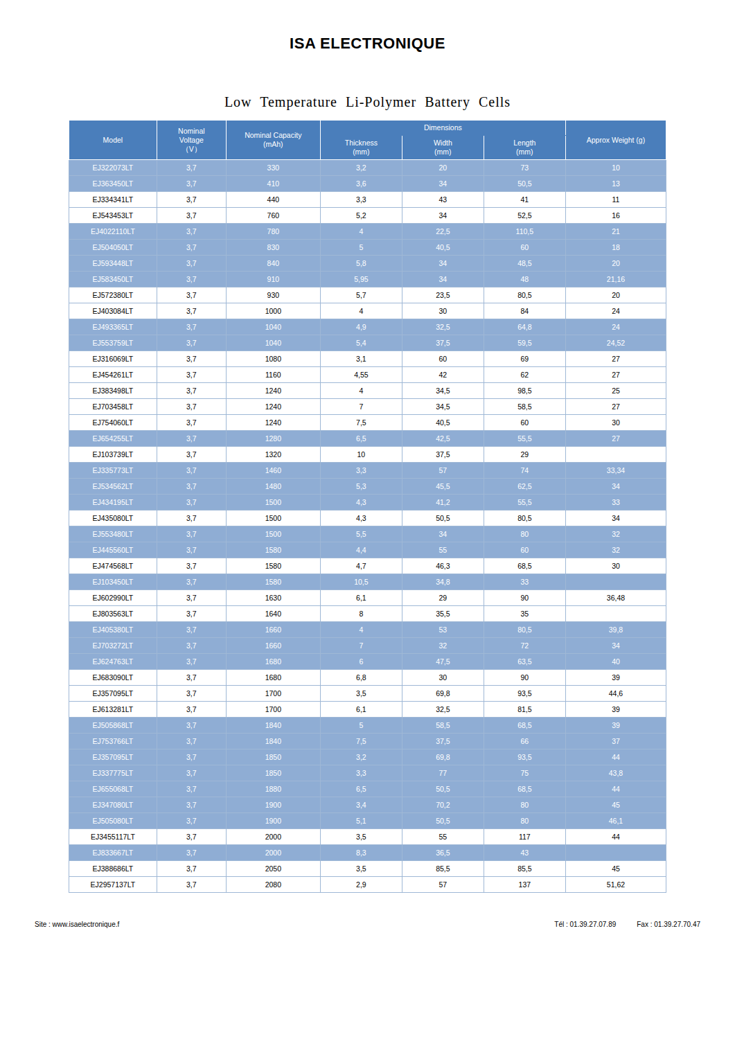ISA ELECTRONIQUE
Low Temperature Li-Polymer Battery Cells
| Model | Nominal Voltage （V） | Nominal Capacity (mAh) | Dimensions | Approx Weight (g) |
| --- | --- | --- | --- | --- |
| Thickness (mm) | Width (mm) | Length (mm) |
| EJ322073LT | 3,7 | 330 | 3,2 | 20 | 73 | 10 |
| EJ363450LT | 3,7 | 410 | 3,6 | 34 | 50,5 | 13 |
| EJ334341LT | 3,7 | 440 | 3,3 | 43 | 41 | 11 |
| EJ543453LT | 3,7 | 760 | 5,2 | 34 | 52,5 | 16 |
| EJ4022110LT | 3,7 | 780 | 4 | 22,5 | 110,5 | 21 |
| EJ504050LT | 3,7 | 830 | 5 | 40,5 | 60 | 18 |
| EJ593448LT | 3,7 | 840 | 5,8 | 34 | 48,5 | 20 |
| EJ583450LT | 3,7 | 910 | 5,95 | 34 | 48 | 21,16 |
| EJ572380LT | 3,7 | 930 | 5,7 | 23,5 | 80,5 | 20 |
| EJ403084LT | 3,7 | 1000 | 4 | 30 | 84 | 24 |
| EJ493365LT | 3,7 | 1040 | 4,9 | 32,5 | 64,8 | 24 |
| EJ553759LT | 3,7 | 1040 | 5,4 | 37,5 | 59,5 | 24,52 |
| EJ316069LT | 3,7 | 1080 | 3,1 | 60 | 69 | 27 |
| EJ454261LT | 3,7 | 1160 | 4,55 | 42 | 62 | 27 |
| EJ383498LT | 3,7 | 1240 | 4 | 34,5 | 98,5 | 25 |
| EJ703458LT | 3,7 | 1240 | 7 | 34,5 | 58,5 | 27 |
| EJ754060LT | 3,7 | 1240 | 7,5 | 40,5 | 60 | 30 |
| EJ654255LT | 3,7 | 1280 | 6,5 | 42,5 | 55,5 | 27 |
| EJ103739LT | 3,7 | 1320 | 10 | 37,5 | 29 | |
| EJ335773LT | 3,7 | 1460 | 3,3 | 57 | 74 | 33,34 |
| EJ534562LT | 3,7 | 1480 | 5,3 | 45,5 | 62,5 | 34 |
| EJ434195LT | 3,7 | 1500 | 4,3 | 41,2 | 55,5 | 33 |
| EJ435080LT | 3,7 | 1500 | 4,3 | 50,5 | 80,5 | 34 |
| EJ553480LT | 3,7 | 1500 | 5,5 | 34 | 80 | 32 |
| EJ445560LT | 3,7 | 1580 | 4,4 | 55 | 60 | 32 |
| EJ474568LT | 3,7 | 1580 | 4,7 | 46,3 | 68,5 | 30 |
| EJ103450LT | 3,7 | 1580 | 10,5 | 34,8 | 33 | |
| EJ602990LT | 3,7 | 1630 | 6,1 | 29 | 90 | 36,48 |
| EJ803563LT | 3,7 | 1640 | 8 | 35,5 | 35 | |
| EJ405380LT | 3,7 | 1660 | 4 | 53 | 80,5 | 39,8 |
| EJ703272LT | 3,7 | 1660 | 7 | 32 | 72 | 34 |
| EJ624763LT | 3,7 | 1680 | 6 | 47,5 | 63,5 | 40 |
| EJ683090LT | 3,7 | 1680 | 6,8 | 30 | 90 | 39 |
| EJ357095LT | 3,7 | 1700 | 3,5 | 69,8 | 93,5 | 44,6 |
| EJ613281LT | 3,7 | 1700 | 6,1 | 32,5 | 81,5 | 39 |
| EJ505868LT | 3,7 | 1840 | 5 | 58,5 | 68,5 | 39 |
| EJ753766LT | 3,7 | 1840 | 7,5 | 37,5 | 66 | 37 |
| EJ357095LT | 3,7 | 1850 | 3,2 | 69,8 | 93,5 | 44 |
| EJ337775LT | 3,7 | 1850 | 3,3 | 77 | 75 | 43,8 |
| EJ655068LT | 3,7 | 1880 | 6,5 | 50,5 | 68,5 | 44 |
| EJ347080LT | 3,7 | 1900 | 3,4 | 70,2 | 80 | 45 |
| EJ505080LT | 3,7 | 1900 | 5,1 | 50,5 | 80 | 46,1 |
| EJ3455117LT | 3,7 | 2000 | 3,5 | 55 | 117 | 44 |
| EJ833667LT | 3,7 | 2000 | 8,3 | 36,5 | 43 | |
| EJ388686LT | 3,7 | 2050 | 3,5 | 85,5 | 85,5 | 45 |
| EJ2957137LT | 3,7 | 2080 | 2,9 | 57 | 137 | 51,62 |
Site : www.isaelectronique.f
Tél : 01.39.27.07.89 Fax : 01.39.27.70.47